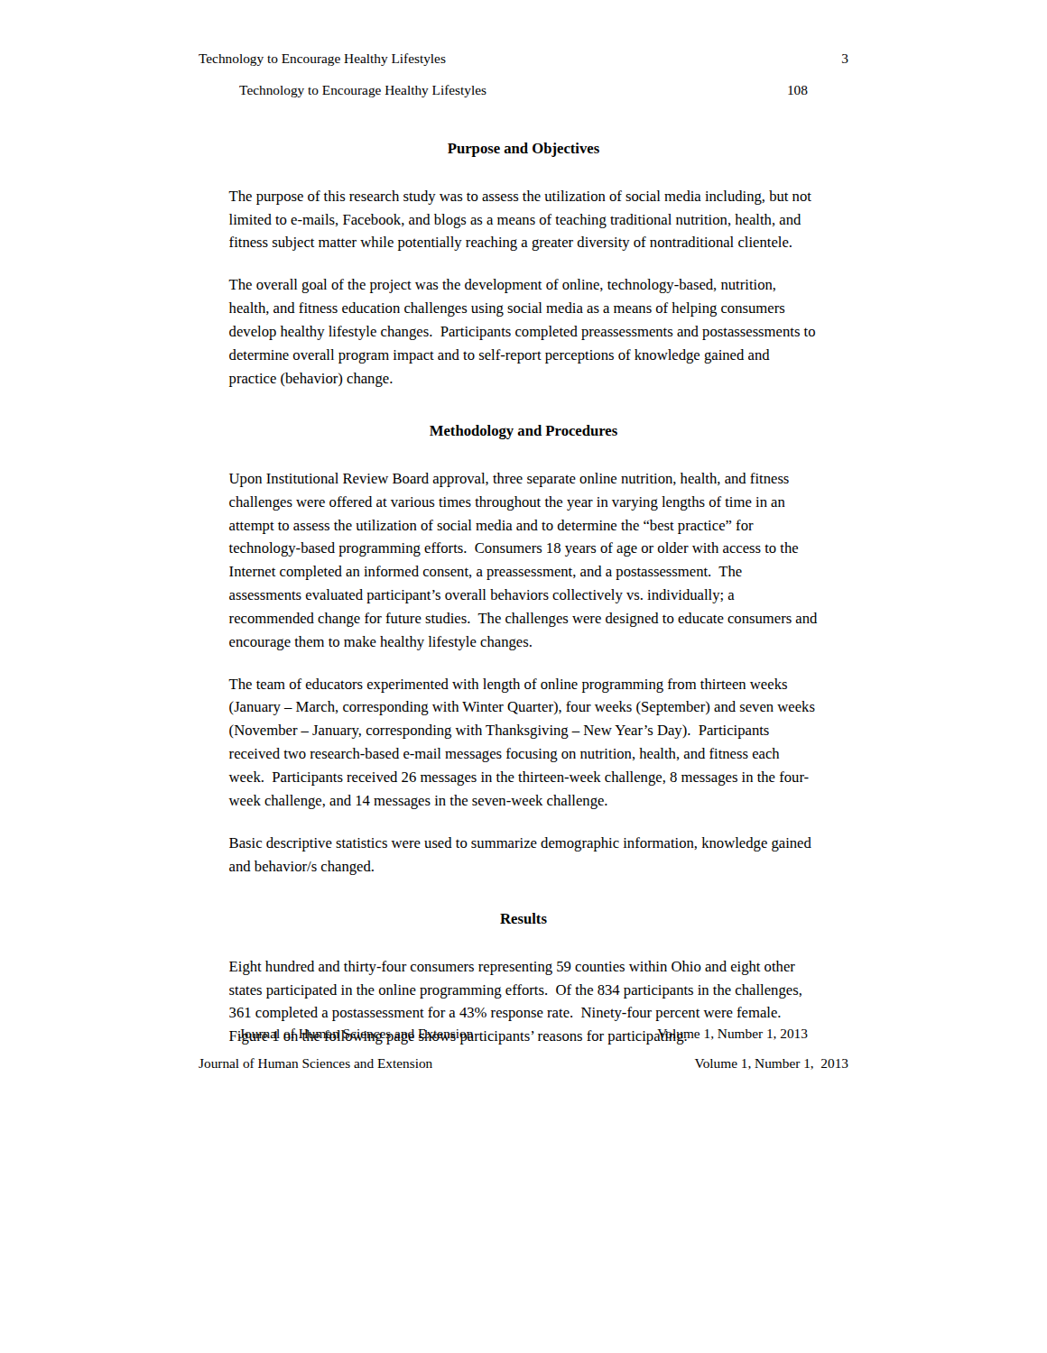Technology to Encourage Healthy Lifestyles 3
Technology to Encourage Healthy Lifestyles 108
Purpose and Objectives
The purpose of this research study was to assess the utilization of social media including, but not limited to e-mails, Facebook, and blogs as a means of teaching traditional nutrition, health, and fitness subject matter while potentially reaching a greater diversity of nontraditional clientele.
The overall goal of the project was the development of online, technology-based, nutrition, health, and fitness education challenges using social media as a means of helping consumers develop healthy lifestyle changes. Participants completed preassessments and postassessments to determine overall program impact and to self-report perceptions of knowledge gained and practice (behavior) change.
Methodology and Procedures
Upon Institutional Review Board approval, three separate online nutrition, health, and fitness challenges were offered at various times throughout the year in varying lengths of time in an attempt to assess the utilization of social media and to determine the “best practice” for technology-based programming efforts. Consumers 18 years of age or older with access to the Internet completed an informed consent, a preassessment, and a postassessment. The assessments evaluated participant’s overall behaviors collectively vs. individually; a recommended change for future studies. The challenges were designed to educate consumers and encourage them to make healthy lifestyle changes.
The team of educators experimented with length of online programming from thirteen weeks (January – March, corresponding with Winter Quarter), four weeks (September) and seven weeks (November – January, corresponding with Thanksgiving – New Year’s Day). Participants received two research-based e-mail messages focusing on nutrition, health, and fitness each week. Participants received 26 messages in the thirteen-week challenge, 8 messages in the four-week challenge, and 14 messages in the seven-week challenge.
Basic descriptive statistics were used to summarize demographic information, knowledge gained and behavior/s changed.
Results
Eight hundred and thirty-four consumers representing 59 counties within Ohio and eight other states participated in the online programming efforts. Of the 834 participants in the challenges, 361 completed a postassessment for a 43% response rate. Ninety-four percent were female. Figure 1 on the following page shows participants’ reasons for participating.
Journal of Human Sciences and Extension Volume 1, Number 1, 2013
Journal of Human Sciences and Extension Volume 1, Number 1, 2013